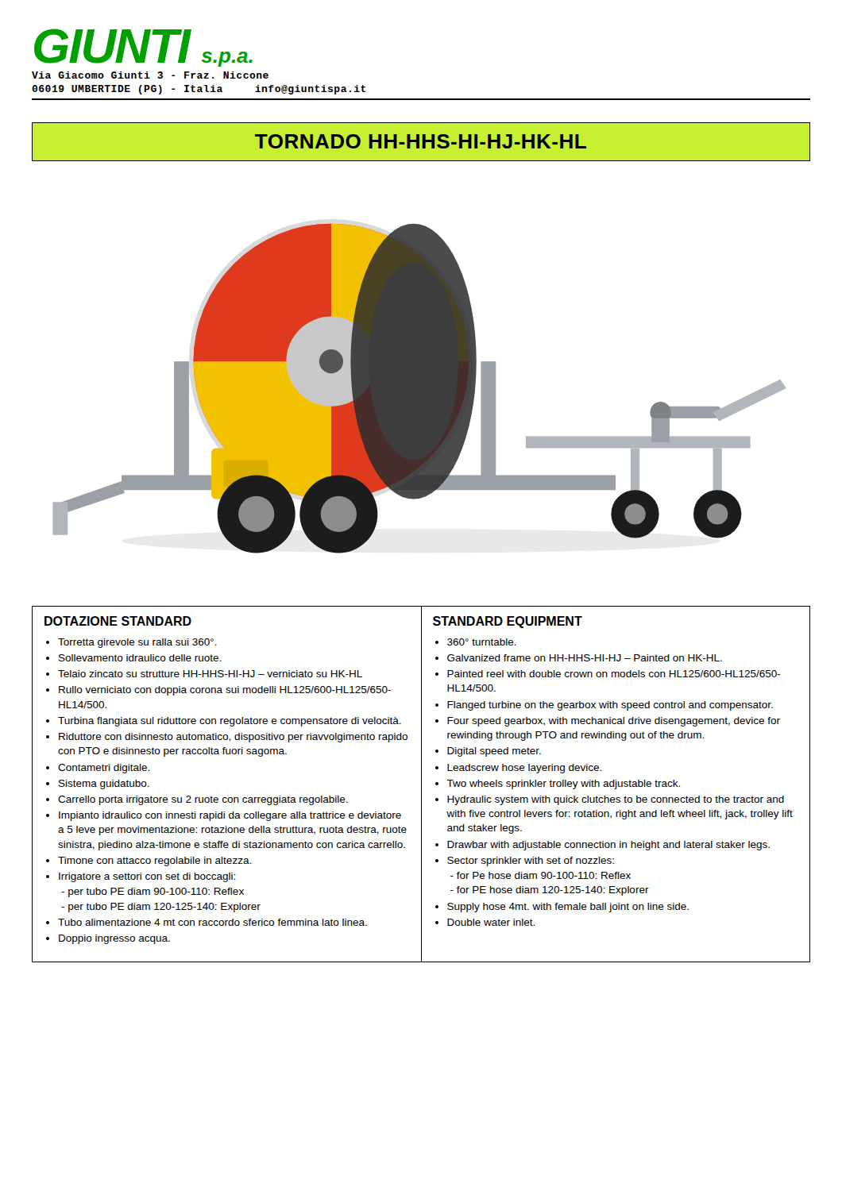GIUNTI s.p.a.
Via Giacomo Giunti 3 - Fraz. Niccone
06019 UMBERTIDE (PG) - Italia info@giuntispa.it
TORNADO HH-HHS-HI-HJ-HK-HL
| DOTAZIONE STANDARD Torretta girevole su ralla sui 360°. Sollevamento idraulico delle ruote. Telaio zincato su strutture HH-HHS-HI-HJ – verniciato su HK-HL Rullo verniciato con doppia corona sui modelli HL125/600-HL125/650-HL14/500. Turbina flangiata sul riduttore con regolatore e compensatore di velocità. Riduttore con disinnesto automatico, dispositivo per riavvolgimento rapido con PTO e disinnesto per raccolta fuori sagoma. Contametri digitale. Sistema guidatubo. Carrello porta irrigatore su 2 ruote con carreggiata regolabile. Impianto idraulico con innesti rapidi da collegare alla trattrice e deviatore a 5 leve per movimentazione: rotazione della struttura, ruota destra, ruote sinistra, piedino alza-timone e staffe di stazionamento con carica carrello. Timone con attacco regolabile in altezza. Irrigatore a settori con set di boccagli: - per tubo PE diam 90-100-110: Reflex - per tubo PE diam 120-125-140: Explorer Tubo alimentazione 4 mt con raccordo sferico femmina lato linea. Doppio ingresso acqua. | STANDARD EQUIPMENT 360° turntable. Galvanized frame on HH-HHS-HI-HJ – Painted on HK-HL. Painted reel with double crown on models con HL125/600-HL125/650-HL14/500. Flanged turbine on the gearbox with speed control and compensator. Four speed gearbox, with mechanical drive disengagement, device for rewinding through PTO and rewinding out of the drum. Digital speed meter. Leadscrew hose layering device. Two wheels sprinkler trolley with adjustable track. Hydraulic system with quick clutches to be connected to the tractor and with five control levers for: rotation, right and left wheel lift, jack, trolley lift and staker legs. Drawbar with adjustable connection in height and lateral staker legs. Sector sprinkler with set of nozzles: - for Pe hose diam 90-100-110: Reflex - for PE hose diam 120-125-140: Explorer Supply hose 4mt. with female ball joint on line side. Double water inlet. |